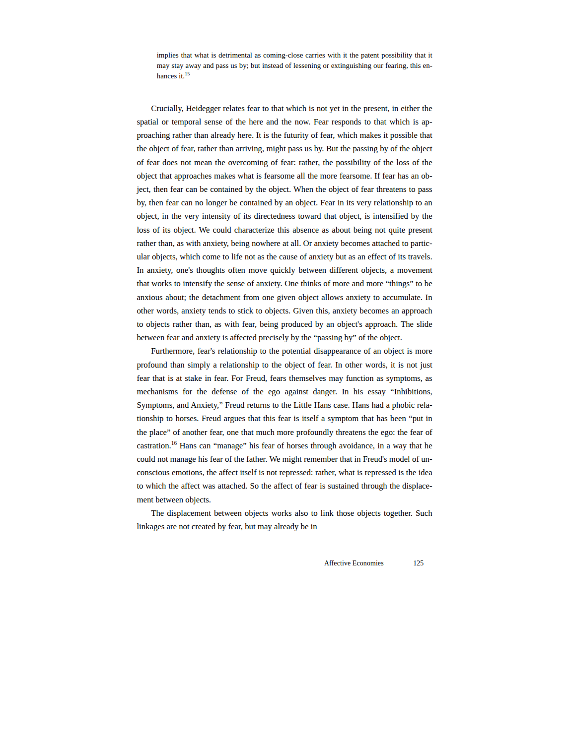implies that what is detrimental as coming-close carries with it the patent possibility that it may stay away and pass us by; but instead of lessening or extinguishing our fearing, this enhances it.15
Crucially, Heidegger relates fear to that which is not yet in the present, in either the spatial or temporal sense of the here and the now. Fear responds to that which is approaching rather than already here. It is the futurity of fear, which makes it possible that the object of fear, rather than arriving, might pass us by. But the passing by of the object of fear does not mean the overcoming of fear: rather, the possibility of the loss of the object that approaches makes what is fearsome all the more fearsome. If fear has an object, then fear can be contained by the object. When the object of fear threatens to pass by, then fear can no longer be contained by an object. Fear in its very relationship to an object, in the very intensity of its directedness toward that object, is intensified by the loss of its object. We could characterize this absence as about being not quite present rather than, as with anxiety, being nowhere at all. Or anxiety becomes attached to particular objects, which come to life not as the cause of anxiety but as an effect of its travels. In anxiety, one's thoughts often move quickly between different objects, a movement that works to intensify the sense of anxiety. One thinks of more and more “things” to be anxious about; the detachment from one given object allows anxiety to accumulate. In other words, anxiety tends to stick to objects. Given this, anxiety becomes an approach to objects rather than, as with fear, being produced by an object's approach. The slide between fear and anxiety is affected precisely by the “passing by” of the object.
Furthermore, fear's relationship to the potential disappearance of an object is more profound than simply a relationship to the object of fear. In other words, it is not just fear that is at stake in fear. For Freud, fears themselves may function as symptoms, as mechanisms for the defense of the ego against danger. In his essay “Inhibitions, Symptoms, and Anxiety,” Freud returns to the Little Hans case. Hans had a phobic relationship to horses. Freud argues that this fear is itself a symptom that has been “put in the place” of another fear, one that much more profoundly threatens the ego: the fear of castration.16 Hans can “manage” his fear of horses through avoidance, in a way that he could not manage his fear of the father. We might remember that in Freud's model of unconscious emotions, the affect itself is not repressed: rather, what is repressed is the idea to which the affect was attached. So the affect of fear is sustained through the displacement between objects.
The displacement between objects works also to link those objects together. Such linkages are not created by fear, but may already be in
Affective Economies 125